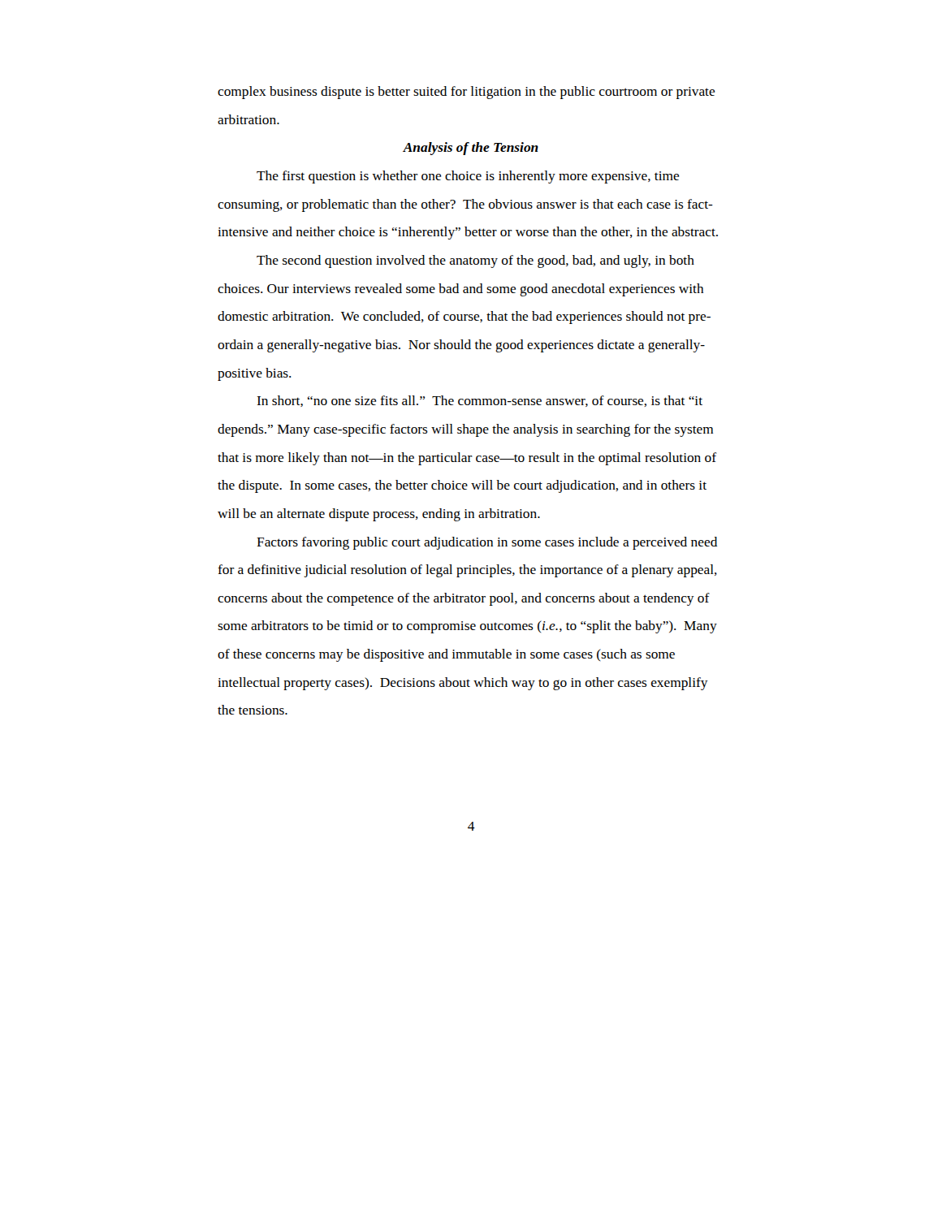complex business dispute is better suited for litigation in the public courtroom or private arbitration.
Analysis of the Tension
The first question is whether one choice is inherently more expensive, time consuming, or problematic than the other? The obvious answer is that each case is fact-intensive and neither choice is “inherently” better or worse than the other, in the abstract.
The second question involved the anatomy of the good, bad, and ugly, in both choices. Our interviews revealed some bad and some good anecdotal experiences with domestic arbitration. We concluded, of course, that the bad experiences should not pre-ordain a generally-negative bias. Nor should the good experiences dictate a generally-positive bias.
In short, “no one size fits all.” The common-sense answer, of course, is that “it depends.” Many case-specific factors will shape the analysis in searching for the system that is more likely than not―in the particular case―to result in the optimal resolution of the dispute. In some cases, the better choice will be court adjudication, and in others it will be an alternate dispute process, ending in arbitration.
Factors favoring public court adjudication in some cases include a perceived need for a definitive judicial resolution of legal principles, the importance of a plenary appeal, concerns about the competence of the arbitrator pool, and concerns about a tendency of some arbitrators to be timid or to compromise outcomes (i.e., to “split the baby”). Many of these concerns may be dispositive and immutable in some cases (such as some intellectual property cases). Decisions about which way to go in other cases exemplify the tensions.
4